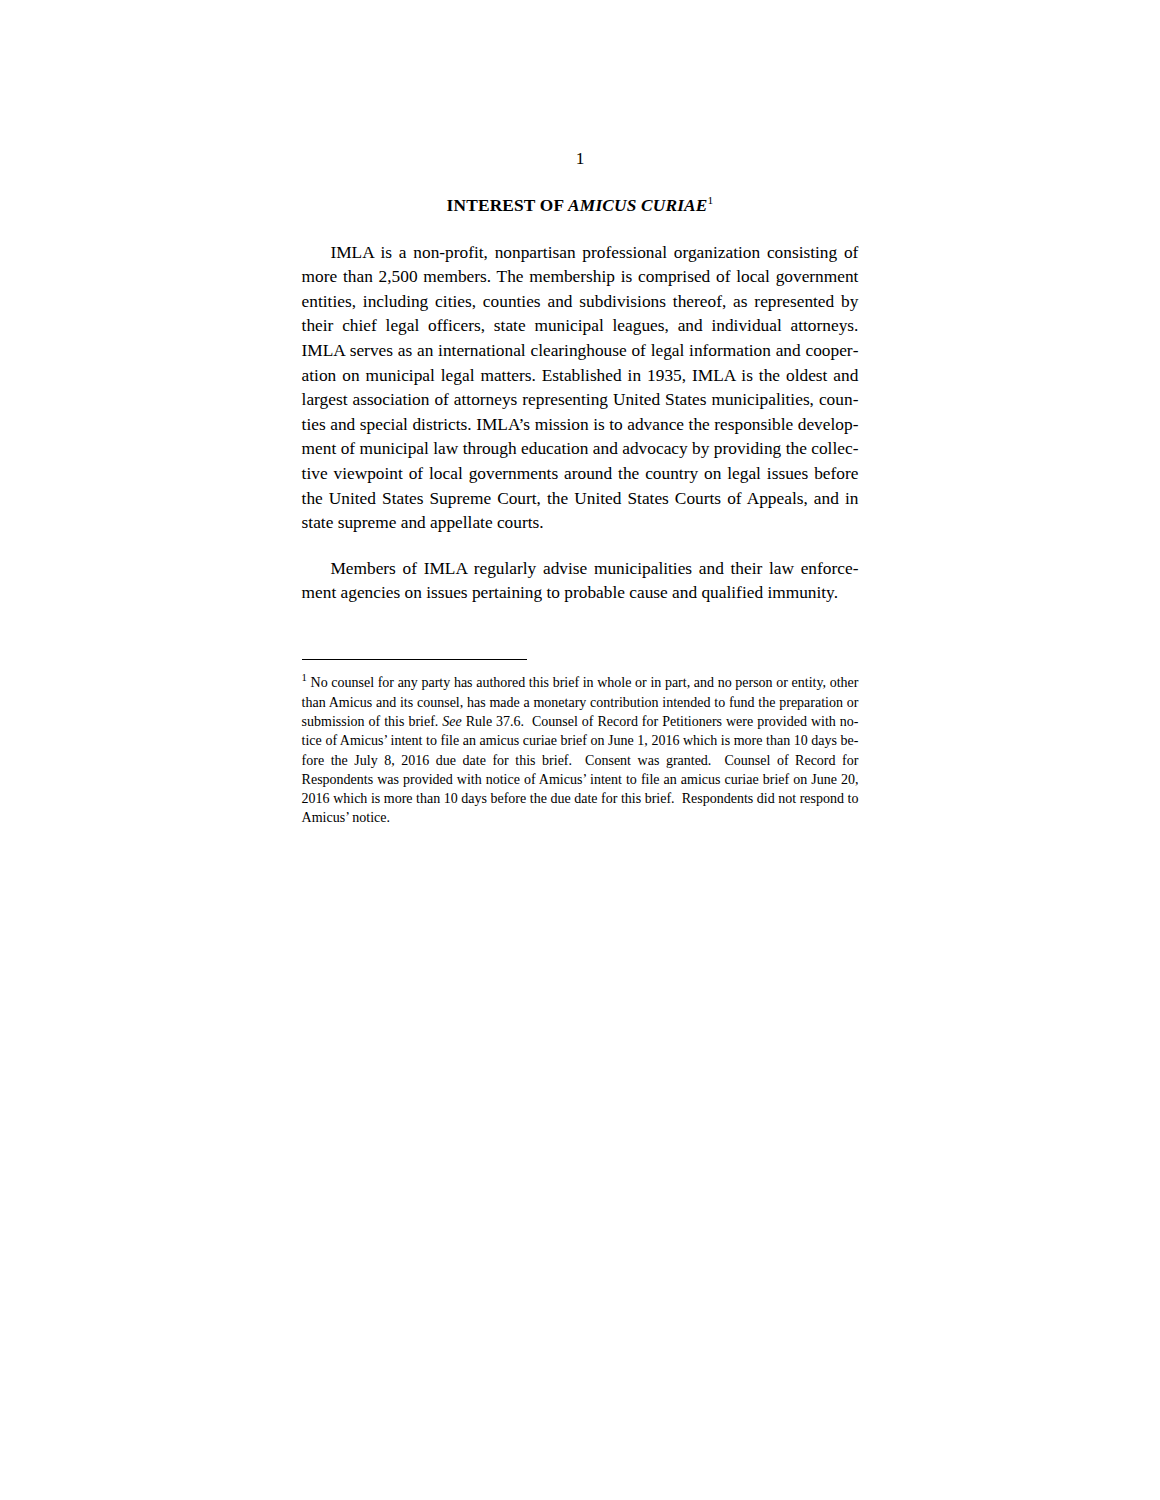1
INTEREST OF AMICUS CURIAE1
IMLA is a non-profit, nonpartisan professional organization consisting of more than 2,500 members. The membership is comprised of local government entities, including cities, counties and subdivisions thereof, as represented by their chief legal officers, state municipal leagues, and individual attorneys. IMLA serves as an international clearinghouse of legal information and cooperation on municipal legal matters. Established in 1935, IMLA is the oldest and largest association of attorneys representing United States municipalities, counties and special districts. IMLA’s mission is to advance the responsible development of municipal law through education and advocacy by providing the collective viewpoint of local governments around the country on legal issues before the United States Supreme Court, the United States Courts of Appeals, and in state supreme and appellate courts.
Members of IMLA regularly advise municipalities and their law enforcement agencies on issues pertaining to probable cause and qualified immunity.
1 No counsel for any party has authored this brief in whole or in part, and no person or entity, other than Amicus and its counsel, has made a monetary contribution intended to fund the preparation or submission of this brief. See Rule 37.6. Counsel of Record for Petitioners were provided with notice of Amicus’ intent to file an amicus curiae brief on June 1, 2016 which is more than 10 days before the July 8, 2016 due date for this brief. Consent was granted. Counsel of Record for Respondents was provided with notice of Amicus’ intent to file an amicus curiae brief on June 20, 2016 which is more than 10 days before the due date for this brief. Respondents did not respond to Amicus’ notice.